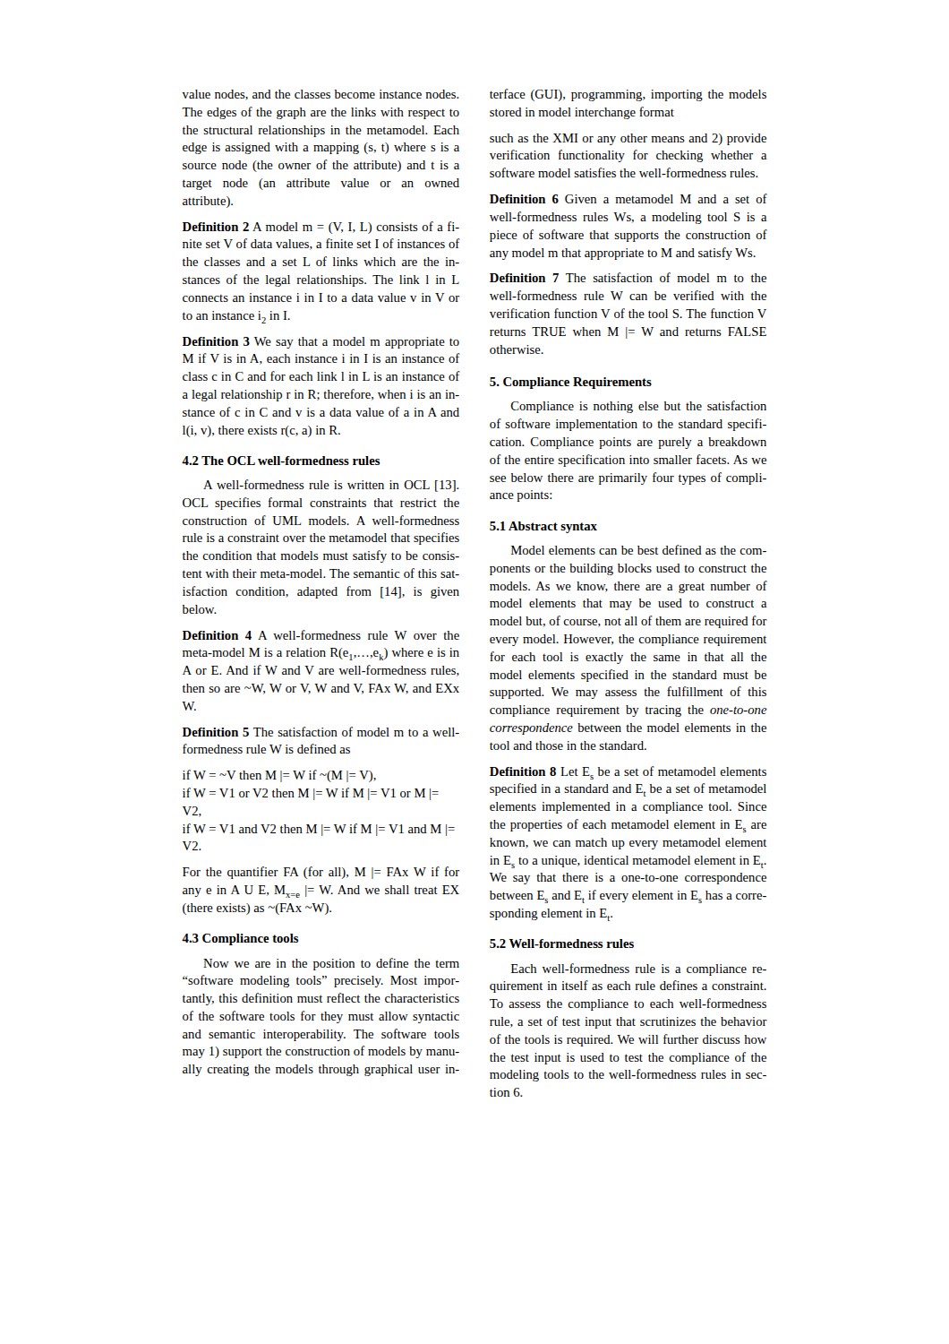value nodes, and the classes become instance nodes. The edges of the graph are the links with respect to the structural relationships in the metamodel. Each edge is assigned with a mapping (s, t) where s is a source node (the owner of the attribute) and t is a target node (an attribute value or an owned attribute).
Definition 2 A model m = (V, I, L) consists of a finite set V of data values, a finite set I of instances of the classes and a set L of links which are the instances of the legal relationships. The link l in L connects an instance i in I to a data value v in V or to an instance i2 in I.
Definition 3 We say that a model m appropriate to M if V is in A, each instance i in I is an instance of class c in C and for each link l in L is an instance of a legal relationship r in R; therefore, when i is an instance of c in C and v is a data value of a in A and l(i, v), there exists r(c, a) in R.
4.2 The OCL well-formedness rules
A well-formedness rule is written in OCL [13]. OCL specifies formal constraints that restrict the construction of UML models. A well-formedness rule is a constraint over the metamodel that specifies the condition that models must satisfy to be consistent with their meta-model. The semantic of this satisfaction condition, adapted from [14], is given below.
Definition 4 A well-formedness rule W over the meta-model M is a relation R(e1,…,ek) where e is in A or E. And if W and V are well-formedness rules, then so are ~W, W or V, W and V, FAx W, and EXx W.
Definition 5 The satisfaction of model m to a well-formedness rule W is defined as
if W = ~V then M |= W if ~(M |= V), if W = V1 or V2 then M |= W if M |= V1 or M |= V2, if W = V1 and V2 then M |= W if M |= V1 and M |= V2.
For the quantifier FA (for all), M |= FAx W if for any e in A U E, Mx=e |= W. And we shall treat EX (there exists) as ~(FAx ~W).
4.3 Compliance tools
Now we are in the position to define the term “software modeling tools” precisely. Most importantly, this definition must reflect the characteristics of the software tools for they must allow syntactic and semantic interoperability. The software tools may 1) support the construction of models by manually creating the models through graphical user interface (GUI), programming, importing the models stored in model interchange format
such as the XMI or any other means and 2) provide verification functionality for checking whether a software model satisfies the well-formedness rules.
Definition 6 Given a metamodel M and a set of well-formedness rules Ws, a modeling tool S is a piece of software that supports the construction of any model m that appropriate to M and satisfy Ws.
Definition 7 The satisfaction of model m to the well-formedness rule W can be verified with the verification function V of the tool S. The function V returns TRUE when M |= W and returns FALSE otherwise.
5. Compliance Requirements
Compliance is nothing else but the satisfaction of software implementation to the standard specification. Compliance points are purely a breakdown of the entire specification into smaller facets. As we see below there are primarily four types of compliance points:
5.1 Abstract syntax
Model elements can be best defined as the components or the building blocks used to construct the models. As we know, there are a great number of model elements that may be used to construct a model but, of course, not all of them are required for every model. However, the compliance requirement for each tool is exactly the same in that all the model elements specified in the standard must be supported. We may assess the fulfillment of this compliance requirement by tracing the one-to-one correspondence between the model elements in the tool and those in the standard.
Definition 8 Let Es be a set of metamodel elements specified in a standard and Et be a set of metamodel elements implemented in a compliance tool. Since the properties of each metamodel element in Es are known, we can match up every metamodel element in Es to a unique, identical metamodel element in Et. We say that there is a one-to-one correspondence between Es and Et if every element in Es has a corresponding element in Et.
5.2 Well-formedness rules
Each well-formedness rule is a compliance requirement in itself as each rule defines a constraint. To assess the compliance to each well-formedness rule, a set of test input that scrutinizes the behavior of the tools is required. We will further discuss how the test input is used to test the compliance of the modeling tools to the well-formedness rules in section 6.